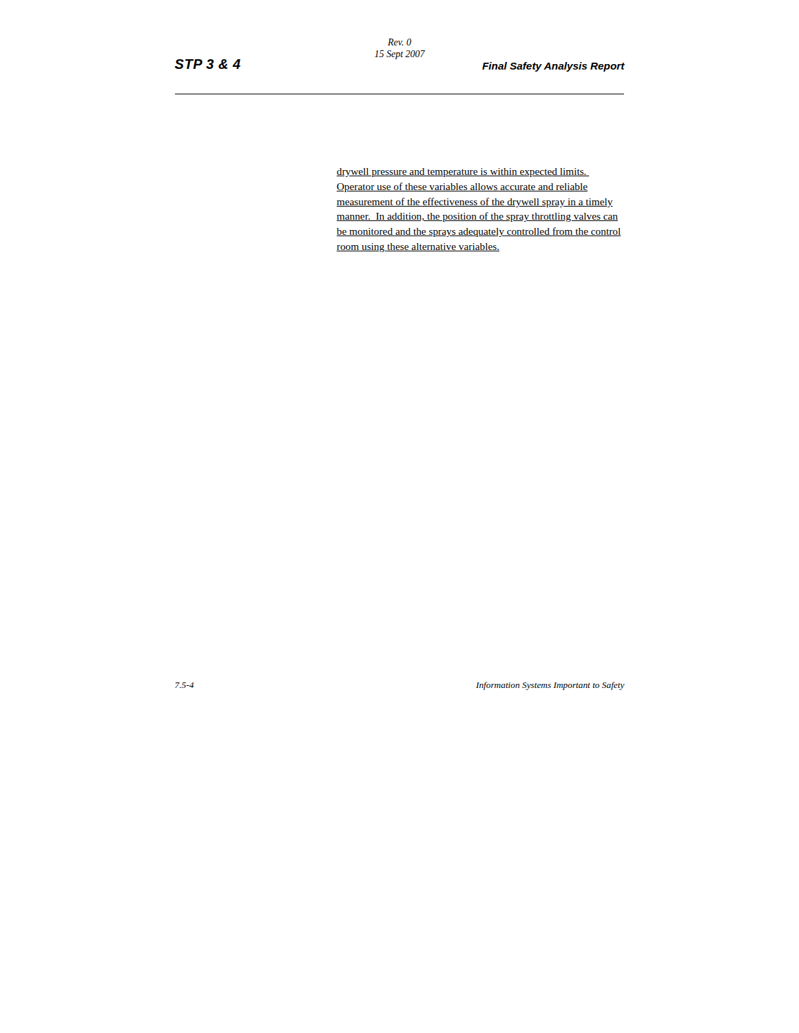Rev. 0
15 Sept 2007
STP 3 & 4
Final Safety Analysis Report
drywell pressure and temperature is within expected limits. Operator use of these variables allows accurate and reliable measurement of the effectiveness of the drywell spray in a timely manner. In addition, the position of the spray throttling valves can be monitored and the sprays adequately controlled from the control room using these alternative variables.
7.5-4 Information Systems Important to Safety